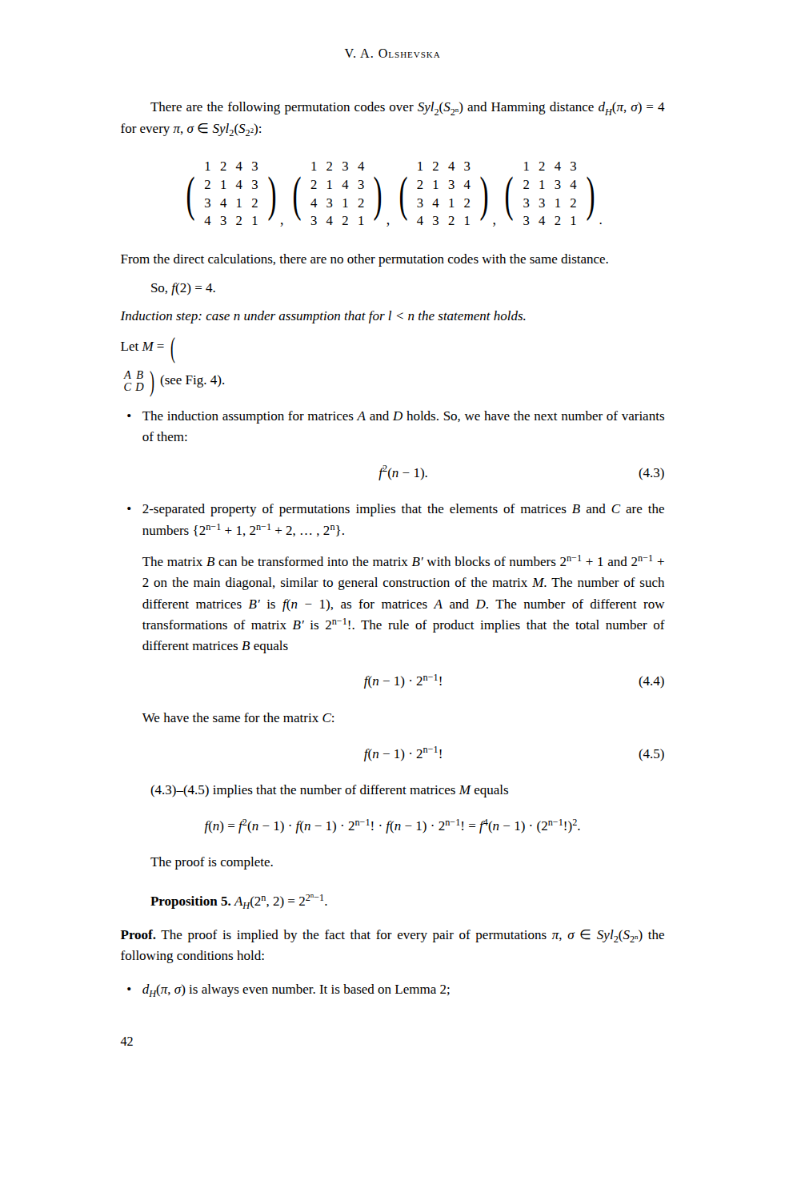V. A. Olshevska
There are the following permutation codes over Syl 2(S 2n) and Hamming distance dH(π, σ) = 4 for every π, σ ∈ Syl 2(S 22):
(
| 1 | 2 | 4 | 3 |
| 2 | 1 | 4 | 3 |
| 3 | 4 | 1 | 2 |
| 4 | 3 | 2 | 1 |
), (
| 1 | 2 | 3 | 4 |
| 2 | 1 | 4 | 3 |
| 4 | 3 | 1 | 2 |
| 3 | 4 | 2 | 1 |
), (
| 1 | 2 | 4 | 3 |
| 2 | 1 | 3 | 4 |
| 3 | 4 | 1 | 2 |
| 4 | 3 | 2 | 1 |
), (
| 1 | 2 | 4 | 3 |
| 2 | 1 | 3 | 4 |
| 3 | 3 | 1 | 2 |
| 3 | 4 | 2 | 1 |
).
From the direct calculations, there are no other permutation codes with the same distance.
So, f(2) = 4.
Induction step: case n under assumption that for l < n the statement holds.
Let M = (
| A | B |
| C | D |
) (see Fig. 4).
The induction assumption for matrices A and D holds. So, we have the next number of variants of them:
f 2(n − 1). (4.3)
2-separated property of permutations implies that the elements of matrices B and C are the numbers {2n−1 + 1, 2n−1 + 2, … , 2n}.
The matrix B can be transformed into the matrix B′ with blocks of numbers 2n−1 + 1 and 2n−1 + 2 on the main diagonal, similar to general construction of the matrix M. The number of such different matrices B′ is f(n − 1), as for matrices A and D. The number of different row transformations of matrix B′ is 2n−1!. The rule of product implies that the total number of different matrices B equals
f(n − 1) · 2n−1! (4.4)
We have the same for the matrix C:
f(n − 1) · 2n−1! (4.5)
(4.3)–(4.5) implies that the number of different matrices M equals
f(n) = f 2(n − 1) · f(n − 1) · 2n−1! · f(n − 1) · 2n−1! = f 4(n − 1) · (2n−1!)2.
The proof is complete.
Proposition 5. AH(2n, 2) = 22n−1.
Proof. The proof is implied by the fact that for every pair of permutations π, σ ∈ Syl 2(S 2n) the following conditions hold:
dH(π, σ) is always even number. It is based on Lemma 2;
42